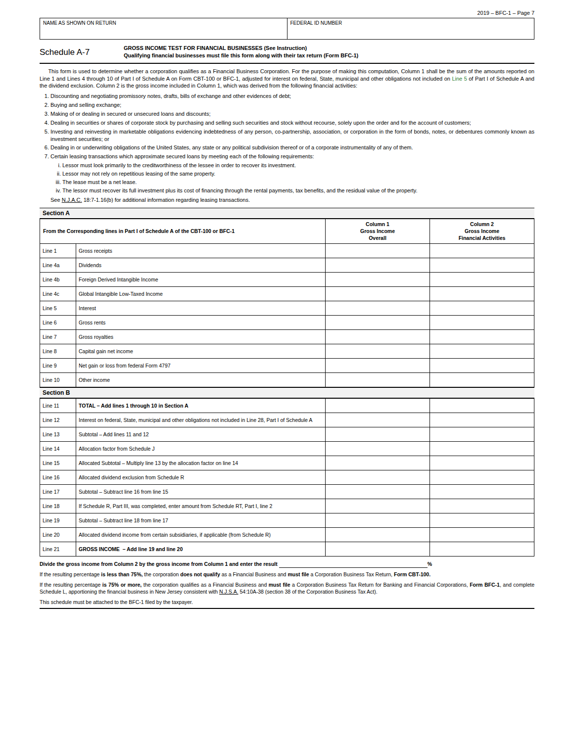2019 – BFC-1 – Page 7
| NAME AS SHOWN ON RETURN | FEDERAL ID NUMBER |
Schedule A-7
GROSS INCOME TEST FOR FINANCIAL BUSINESSES (See Instruction)
Qualifying financial businesses must file this form along with their tax return (Form BFC-1)
This form is used to determine whether a corporation qualifies as a Financial Business Corporation. For the purpose of making this computation, Column 1 shall be the sum of the amounts reported on Line 1 and Lines 4 through 10 of Part I of Schedule A on Form CBT-100 or BFC-1, adjusted for interest on federal, State, municipal and other obligations not included on Line 5 of Part I of Schedule A and the dividend exclusion. Column 2 is the gross income included in Column 1, which was derived from the following financial activities:
Discounting and negotiating promissory notes, drafts, bills of exchange and other evidences of debt;
Buying and selling exchange;
Making of or dealing in secured or unsecured loans and discounts;
Dealing in securities or shares of corporate stock by purchasing and selling such securities and stock without recourse, solely upon the order and for the account of customers;
Investing and reinvesting in marketable obligations evidencing indebtedness of any person, co-partnership, association, or corporation in the form of bonds, notes, or debentures commonly known as investment securities; or
Dealing in or underwriting obligations of the United States, any state or any political subdivision thereof or of a corporate instrumentality of any of them.
Certain leasing transactions which approximate secured loans by meeting each of the following requirements:
Lessor must look primarily to the creditworthiness of the lessee in order to recover its investment.
Lessor may not rely on repetitious leasing of the same property.
The lease must be a net lease.
The lessor must recover its full investment plus its cost of financing through the rental payments, tax benefits, and the residual value of the property.
See N.J.A.C. 18:7-1.16(b) for additional information regarding leasing transactions.
Section A
| From the Corresponding lines in Part I of Schedule A of the CBT-100 or BFC-1 | Column 1 Gross Income Overall | Column 2 Gross Income Financial Activities |
| --- | --- | --- |
| Line 1 | Gross receipts | | |
| Line 4a | Dividends | | |
| Line 4b | Foreign Derived Intangible Income | | |
| Line 4c | Global Intangible Low-Taxed Income | | |
| Line 5 | Interest | | |
| Line 6 | Gross rents | | |
| Line 7 | Gross royalties | | |
| Line 8 | Capital gain net income | | |
| Line 9 | Net gain or loss from federal Form 4797 | | |
| Line 10 | Other income | | |
Section B
| Line 11 | TOTAL – Add lines 1 through 10 in Section A | | |
| Line 12 | Interest on federal, State, municipal and other obligations not included in Line 28, Part I of Schedule A | | |
| Line 13 | Subtotal – Add lines 11 and 12 | | |
| Line 14 | Allocation factor from Schedule J | | |
| Line 15 | Allocated Subtotal – Multiply line 13 by the allocation factor on line 14 | | |
| Line 16 | Allocated dividend exclusion from Schedule R | | |
| Line 17 | Subtotal – Subtract line 16 from line 15 | | |
| Line 18 | If Schedule R, Part III, was completed, enter amount from Schedule RT, Part I, line 2 | | |
| Line 19 | Subtotal – Subtract line 18 from line 17 | | |
| Line 20 | Allocated dividend income from certain subsidiaries, if applicable (from Schedule R) | | |
| Line 21 | GROSS INCOME – Add line 19 and line 20 | | |
Divide the gross income from Column 2 by the gross income from Column 1 and enter the result %
If the resulting percentage is less than 75%, the corporation does not qualify as a Financial Business and must file a Corporation Business Tax Return, Form CBT-100.
If the resulting percentage is 75% or more, the corporation qualifies as a Financial Business and must file a Corporation Business Tax Return for Banking and Financial Corporations, Form BFC-1, and complete Schedule L, apportioning the financial business in New Jersey consistent with N.J.S.A. 54:10A-38 (section 38 of the Corporation Business Tax Act).
This schedule must be attached to the BFC-1 filed by the taxpayer.